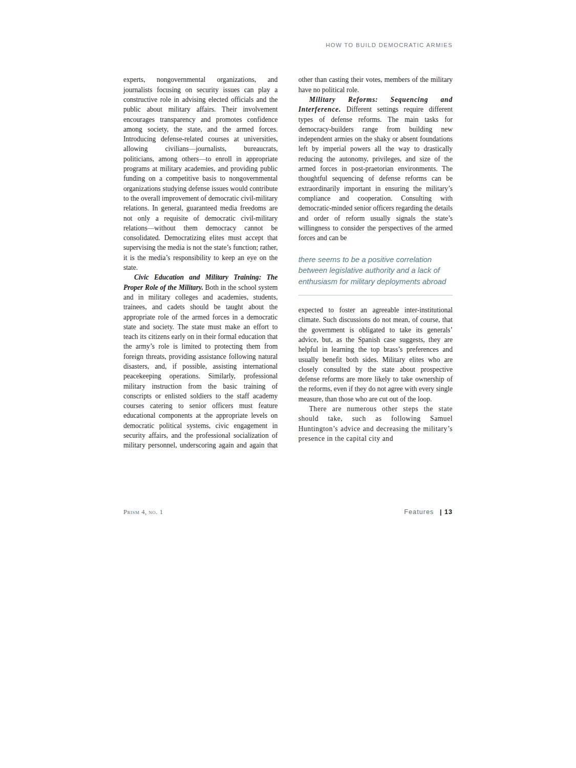How to Build Democratic Armies
experts, nongovernmental organizations, and journalists focusing on security issues can play a constructive role in advising elected officials and the public about military affairs. Their involvement encourages transparency and promotes confidence among society, the state, and the armed forces. Introducing defense-related courses at universities, allowing civilians—journalists, bureaucrats, politicians, among others—to enroll in appropriate programs at military academies, and providing public funding on a competitive basis to nongovernmental organizations studying defense issues would contribute to the overall improvement of democratic civil-military relations. In general, guaranteed media freedoms are not only a requisite of democratic civil-military relations—without them democracy cannot be consolidated. Democratizing elites must accept that supervising the media is not the state’s function; rather, it is the media’s responsibility to keep an eye on the state.
Civic Education and Military Training: The Proper Role of the Military. Both in the school system and in military colleges and academies, students, trainees, and cadets should be taught about the appropriate role of the armed forces in a democratic state and society. The state must make an effort to teach its citizens early on in their formal education that the army’s role is limited to protecting them from foreign threats, providing assistance following natural disasters, and, if possible, assisting international peacekeeping operations. Similarly, professional military instruction from the basic training of conscripts or enlisted soldiers to the staff academy courses catering to senior officers must feature educational components at the appropriate levels on democratic political systems, civic engagement in security affairs, and the professional socialization of military personnel, underscoring again and again that other than casting their votes, members of the military have no political role.
Military Reforms: Sequencing and Interference. Different settings require different types of defense reforms. The main tasks for democracy-builders range from building new independent armies on the shaky or absent foundations left by imperial powers all the way to drastically reducing the autonomy, privileges, and size of the armed forces in post-praetorian environments. The thoughtful sequencing of defense reforms can be extraordinarily important in ensuring the military’s compliance and cooperation. Consulting with democratic-minded senior officers regarding the details and order of reform usually signals the state’s willingness to consider the perspectives of the armed forces and can be
there seems to be a positive correlation between legislative authority and a lack of enthusiasm for military deployments abroad
expected to foster an agreeable inter-institutional climate. Such discussions do not mean, of course, that the government is obligated to take its generals’ advice, but, as the Spanish case suggests, they are helpful in learning the top brass’s preferences and usually benefit both sides. Military elites who are closely consulted by the state about prospective defense reforms are more likely to take ownership of the reforms, even if they do not agree with every single measure, than those who are cut out of the loop.
There are numerous other steps the state should take, such as following Samuel Huntington’s advice and decreasing the military’s presence in the capital city and
Prism 4, no. 1
Features| 13